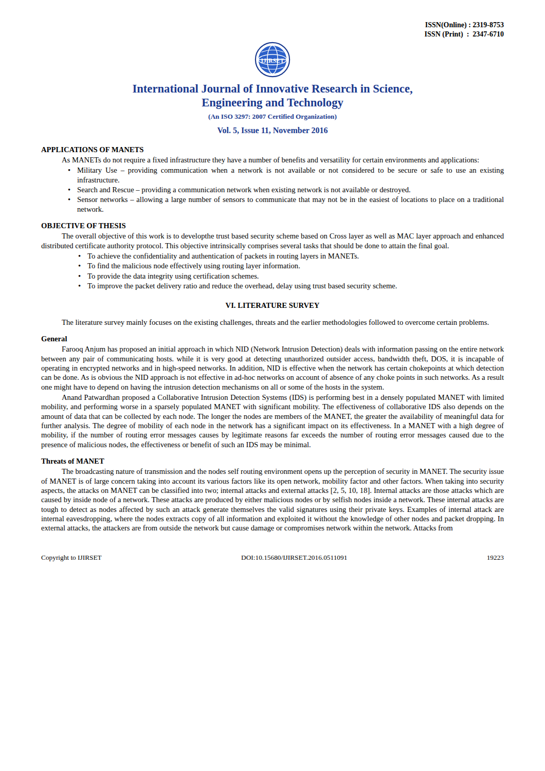ISSN(Online) : 2319-8753
ISSN (Print) : 2347-6710
IJIRSET
International Journal of Innovative Research in Science,
Engineering and Technology
(An ISO 3297: 2007 Certified Organization)
Vol. 5, Issue 11, November 2016
Applications of MANETs
As MANETs do not require a fixed infrastructure they have a number of benefits and versatility for certain environments and applications:
Military Use – providing communication when a network is not available or not considered to be secure or safe to use an existing infrastructure.
Search and Rescue – providing a communication network when existing network is not available or destroyed.
Sensor networks – allowing a large number of sensors to communicate that may not be in the easiest of locations to place on a traditional network.
Objective of Thesis
The overall objective of this work is to developthe trust based security scheme based on Cross layer as well as MAC layer approach and enhanced distributed certificate authority protocol. This objective intrinsically comprises several tasks that should be done to attain the final goal.
To achieve the confidentiality and authentication of packets in routing layers in MANETs.
To find the malicious node effectively using routing layer information.
To provide the data integrity using certification schemes.
To improve the packet delivery ratio and reduce the overhead, delay using trust based security scheme.
VI. LITERATURE SURVEY
The literature survey mainly focuses on the existing challenges, threats and the earlier methodologies followed to overcome certain problems.
General
Farooq Anjum has proposed an initial approach in which NID (Network Intrusion Detection) deals with information passing on the entire network between any pair of communicating hosts. while it is very good at detecting unauthorized outsider access, bandwidth theft, DOS, it is incapable of operating in encrypted networks and in high-speed networks. In addition, NID is effective when the network has certain chokepoints at which detection can be done. As is obvious the NID approach is not effective in ad-hoc networks on account of absence of any choke points in such networks. As a result one might have to depend on having the intrusion detection mechanisms on all or some of the hosts in the system.
Anand Patwardhan proposed a Collaborative Intrusion Detection Systems (IDS) is performing best in a densely populated MANET with limited mobility, and performing worse in a sparsely populated MANET with significant mobility. The effectiveness of collaborative IDS also depends on the amount of data that can be collected by each node. The longer the nodes are members of the MANET, the greater the availability of meaningful data for further analysis. The degree of mobility of each node in the network has a significant impact on its effectiveness. In a MANET with a high degree of mobility, if the number of routing error messages causes by legitimate reasons far exceeds the number of routing error messages caused due to the presence of malicious nodes, the effectiveness or benefit of such an IDS may be minimal.
Threats of MANET
The broadcasting nature of transmission and the nodes self routing environment opens up the perception of security in MANET. The security issue of MANET is of large concern taking into account its various factors like its open network, mobility factor and other factors. When taking into security aspects, the attacks on MANET can be classified into two; internal attacks and external attacks [2, 5, 10, 18]. Internal attacks are those attacks which are caused by inside node of a network. These attacks are produced by either malicious nodes or by selfish nodes inside a network. These internal attacks are tough to detect as nodes affected by such an attack generate themselves the valid signatures using their private keys. Examples of internal attack are internal eavesdropping, where the nodes extracts copy of all information and exploited it without the knowledge of other nodes and packet dropping. In external attacks, the attackers are from outside the network but cause damage or compromises network within the network. Attacks from
Copyright to IJIRSET
DOI:10.15680/IJIRSET.2016.0511091
19223